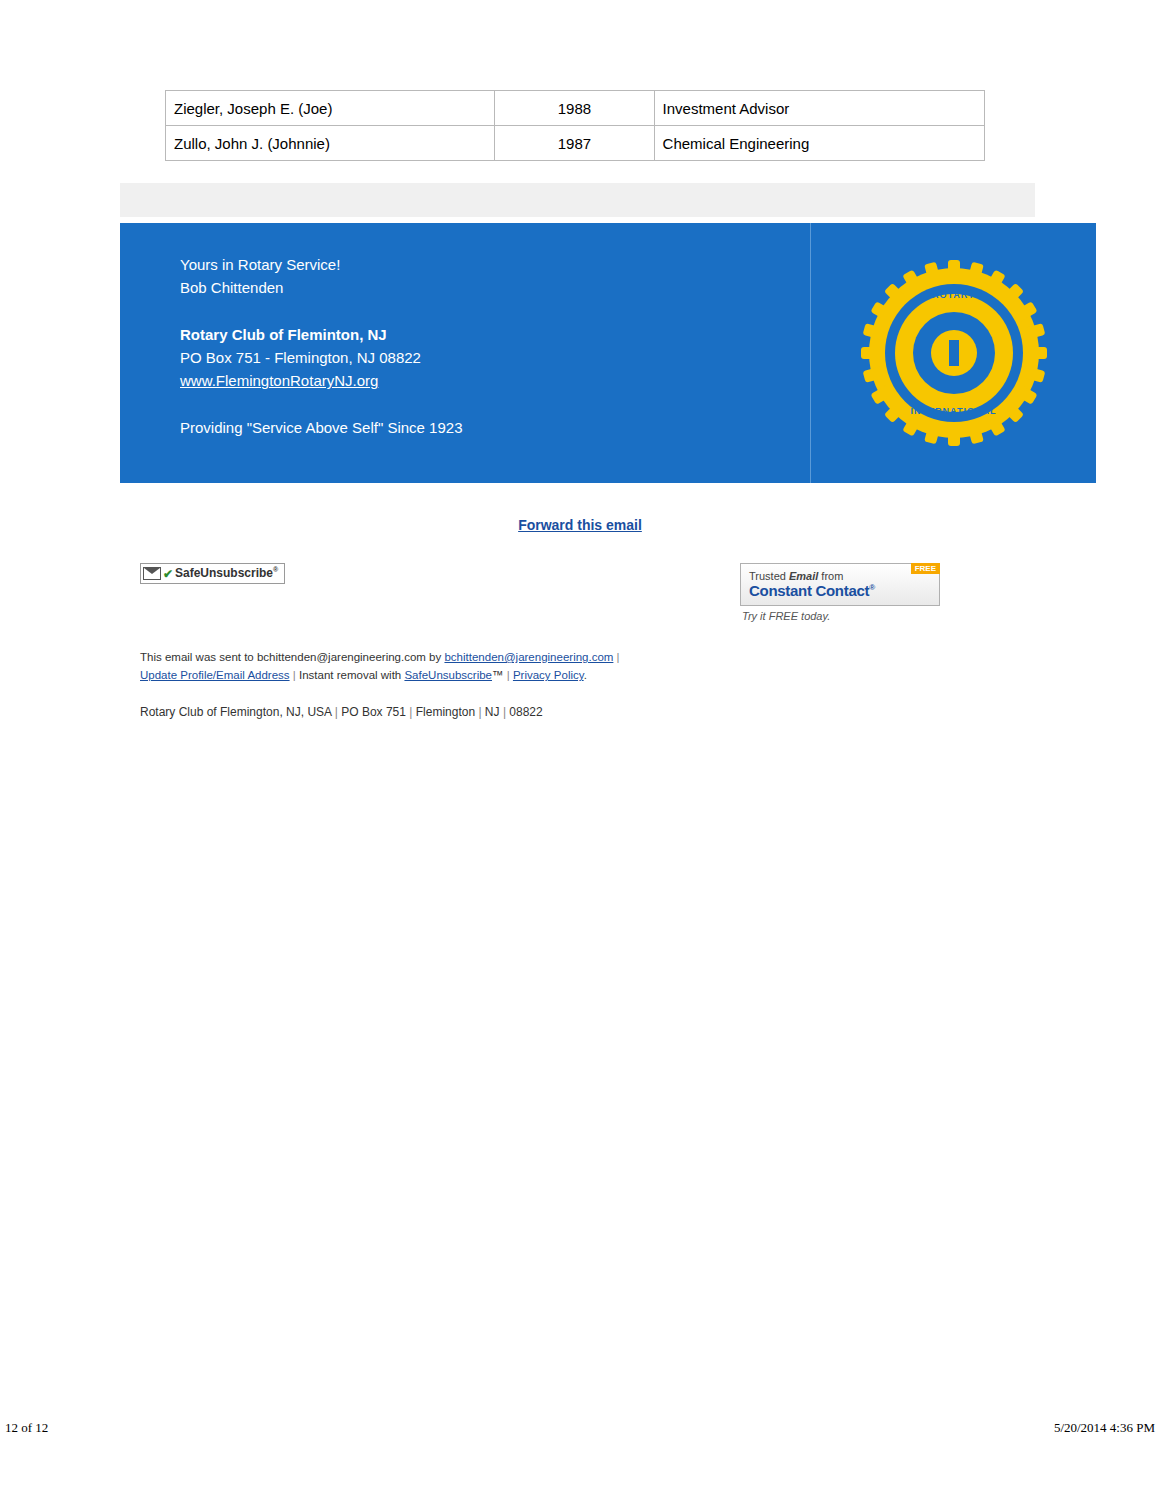| Ziegler, Joseph E. (Joe) | 1988 | Investment Advisor |
| Zullo, John J. (Johnnie) | 1987 | Chemical Engineering |
Yours in Rotary Service!
Bob Chittenden
Rotary Club of Fleminton, NJ
PO Box 751 - Flemington, NJ 08822
www.FlemingtonRotaryNJ.org
Providing "Service Above Self" Since 1923
ROTARY
INTERNATIONAL
Forward this email
✔SafeUnsubscribe®
FREE
Trusted Email from
Constant Contact®
Try it FREE today.
This email was sent to bchittenden@jarengineering.com by bchittenden@jarengineering.com |
Update Profile/Email Address | Instant removal with SafeUnsubscribe™ | Privacy Policy.
Rotary Club of Flemington, NJ, USA | PO Box 751 | Flemington | NJ | 08822
12 of 12 5/20/2014 4:36 PM